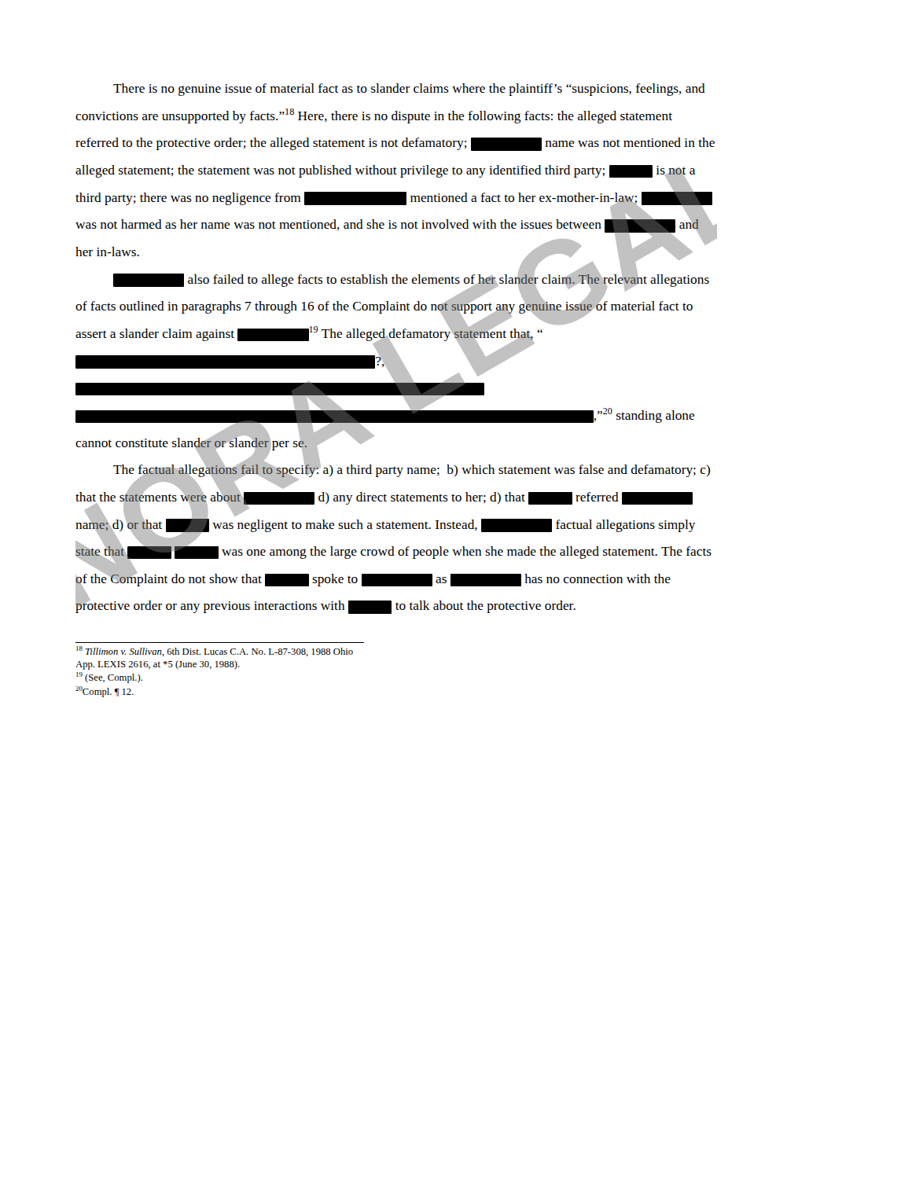NORA LEGAL
There is no genuine issue of material fact as to slander claims where the plaintiff’s “suspicions, feelings, and convictions are unsupported by facts.”18 Here, there is no dispute in the following facts: the alleged statement referred to the protective order; the alleged statement is not defamatory; name was not mentioned in the alleged statement; the statement was not published without privilege to any identified third party; is not a third party; there was no negligence from mentioned a fact to her ex-mother-in-law; was not harmed as her name was not mentioned, and she is not involved with the issues between and her in-laws.
also failed to allege facts to establish the elements of her slander claim. The relevant allegations of facts outlined in paragraphs 7 through 16 of the Complaint do not support any genuine issue of material fact to assert a slander claim against 19 The alleged defamatory statement that, “ ?, ,”20 standing alone cannot constitute slander or slander per se.
The factual allegations fail to specify: a) a third party name; b) which statement was false and defamatory; c) that the statements were about d) any direct statements to her; d) that referred name; d) or that was negligent to make such a statement. Instead, factual allegations simply state that was one among the large crowd of people when she made the alleged statement. The facts of the Complaint do not show that spoke to as has no connection with the protective order or any previous interactions with to talk about the protective order.
18 Tillimon v. Sullivan, 6th Dist. Lucas C.A. No. L-87-308, 1988 Ohio App. LEXIS 2616, at *5 (June 30, 1988).
19 (See, Compl.).
20Compl. ¶ 12.